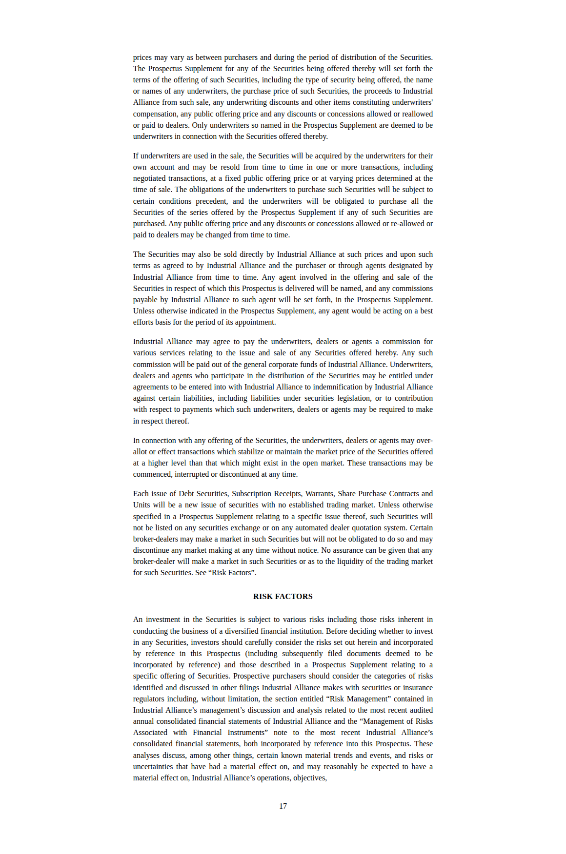prices may vary as between purchasers and during the period of distribution of the Securities. The Prospectus Supplement for any of the Securities being offered thereby will set forth the terms of the offering of such Securities, including the type of security being offered, the name or names of any underwriters, the purchase price of such Securities, the proceeds to Industrial Alliance from such sale, any underwriting discounts and other items constituting underwriters' compensation, any public offering price and any discounts or concessions allowed or reallowed or paid to dealers. Only underwriters so named in the Prospectus Supplement are deemed to be underwriters in connection with the Securities offered thereby.
If underwriters are used in the sale, the Securities will be acquired by the underwriters for their own account and may be resold from time to time in one or more transactions, including negotiated transactions, at a fixed public offering price or at varying prices determined at the time of sale. The obligations of the underwriters to purchase such Securities will be subject to certain conditions precedent, and the underwriters will be obligated to purchase all the Securities of the series offered by the Prospectus Supplement if any of such Securities are purchased. Any public offering price and any discounts or concessions allowed or re-allowed or paid to dealers may be changed from time to time.
The Securities may also be sold directly by Industrial Alliance at such prices and upon such terms as agreed to by Industrial Alliance and the purchaser or through agents designated by Industrial Alliance from time to time. Any agent involved in the offering and sale of the Securities in respect of which this Prospectus is delivered will be named, and any commissions payable by Industrial Alliance to such agent will be set forth, in the Prospectus Supplement. Unless otherwise indicated in the Prospectus Supplement, any agent would be acting on a best efforts basis for the period of its appointment.
Industrial Alliance may agree to pay the underwriters, dealers or agents a commission for various services relating to the issue and sale of any Securities offered hereby. Any such commission will be paid out of the general corporate funds of Industrial Alliance. Underwriters, dealers and agents who participate in the distribution of the Securities may be entitled under agreements to be entered into with Industrial Alliance to indemnification by Industrial Alliance against certain liabilities, including liabilities under securities legislation, or to contribution with respect to payments which such underwriters, dealers or agents may be required to make in respect thereof.
In connection with any offering of the Securities, the underwriters, dealers or agents may over-allot or effect transactions which stabilize or maintain the market price of the Securities offered at a higher level than that which might exist in the open market. These transactions may be commenced, interrupted or discontinued at any time.
Each issue of Debt Securities, Subscription Receipts, Warrants, Share Purchase Contracts and Units will be a new issue of securities with no established trading market. Unless otherwise specified in a Prospectus Supplement relating to a specific issue thereof, such Securities will not be listed on any securities exchange or on any automated dealer quotation system. Certain broker-dealers may make a market in such Securities but will not be obligated to do so and may discontinue any market making at any time without notice. No assurance can be given that any broker-dealer will make a market in such Securities or as to the liquidity of the trading market for such Securities. See “Risk Factors”.
RISK FACTORS
An investment in the Securities is subject to various risks including those risks inherent in conducting the business of a diversified financial institution. Before deciding whether to invest in any Securities, investors should carefully consider the risks set out herein and incorporated by reference in this Prospectus (including subsequently filed documents deemed to be incorporated by reference) and those described in a Prospectus Supplement relating to a specific offering of Securities. Prospective purchasers should consider the categories of risks identified and discussed in other filings Industrial Alliance makes with securities or insurance regulators including, without limitation, the section entitled “Risk Management” contained in Industrial Alliance’s management’s discussion and analysis related to the most recent audited annual consolidated financial statements of Industrial Alliance and the “Management of Risks Associated with Financial Instruments” note to the most recent Industrial Alliance’s consolidated financial statements, both incorporated by reference into this Prospectus. These analyses discuss, among other things, certain known material trends and events, and risks or uncertainties that have had a material effect on, and may reasonably be expected to have a material effect on, Industrial Alliance’s operations, objectives,
17